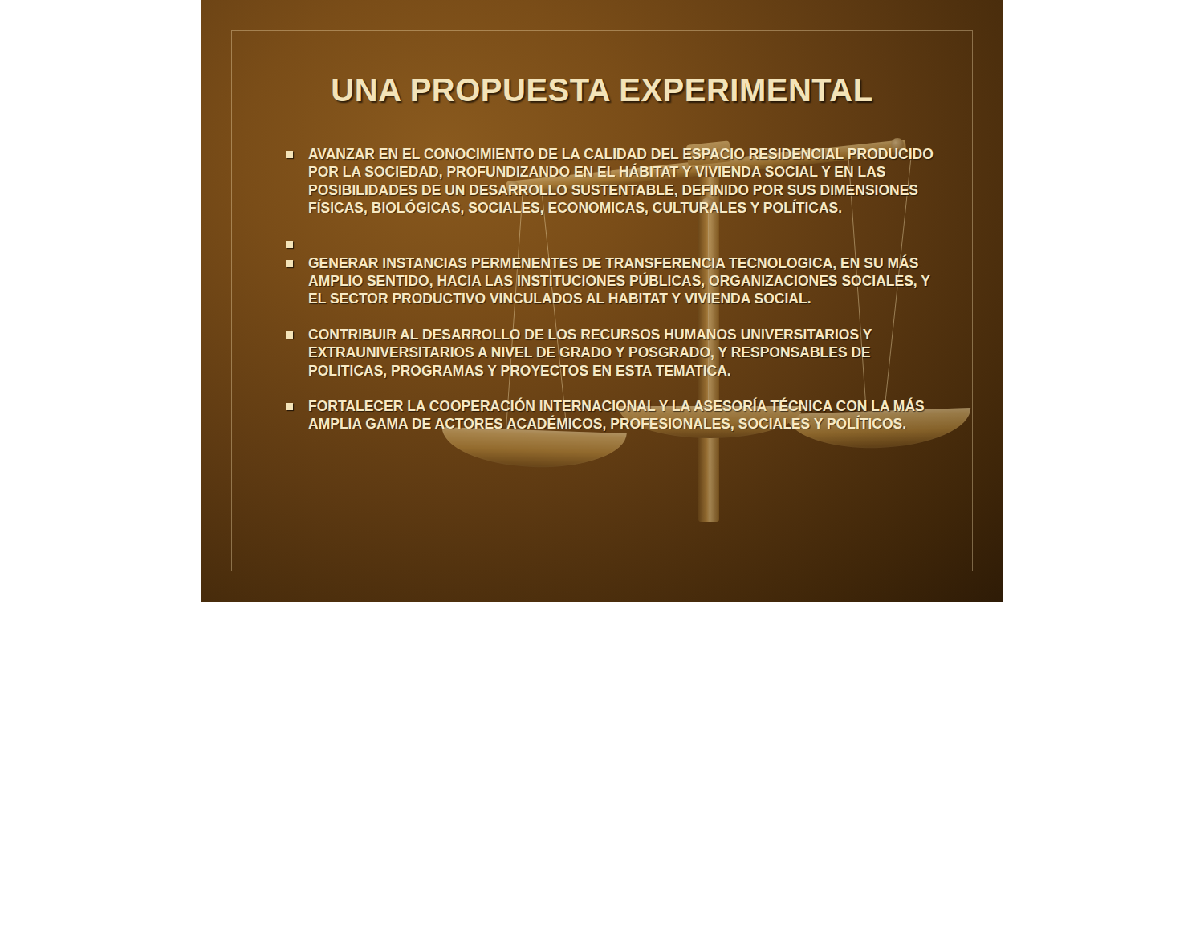UNA PROPUESTA EXPERIMENTAL
AVANZAR EN EL CONOCIMIENTO DE LA CALIDAD DEL ESPACIO RESIDENCIAL PRODUCIDO POR LA SOCIEDAD, PROFUNDIZANDO EN EL HÁBITAT Y VIVIENDA SOCIAL Y EN LAS POSIBILIDADES DE UN DESARROLLO SUSTENTABLE, DEFINIDO POR SUS DIMENSIONES FÍSICAS, BIOLÓGICAS, SOCIALES, ECONOMICAS, CULTURALES Y POLÍTICAS.
GENERAR INSTANCIAS PERMENENTES DE TRANSFERENCIA TECNOLOGICA, EN SU MÁS AMPLIO SENTIDO, HACIA LAS INSTITUCIONES PÚBLICAS, ORGANIZACIONES SOCIALES, Y EL SECTOR PRODUCTIVO VINCULADOS AL HABITAT Y VIVIENDA SOCIAL.
CONTRIBUIR AL DESARROLLO DE LOS RECURSOS HUMANOS UNIVERSITARIOS Y EXTRAUNIVERSITARIOS A NIVEL DE GRADO Y POSGRADO, Y RESPONSABLES DE POLITICAS, PROGRAMAS Y PROYECTOS EN ESTA TEMATICA.
FORTALECER LA COOPERACIÓN INTERNACIONAL Y LA ASESORÍA TÉCNICA CON LA MÁS AMPLIA GAMA DE ACTORES ACADÉMICOS, PROFESIONALES, SOCIALES Y POLÍTICOS.